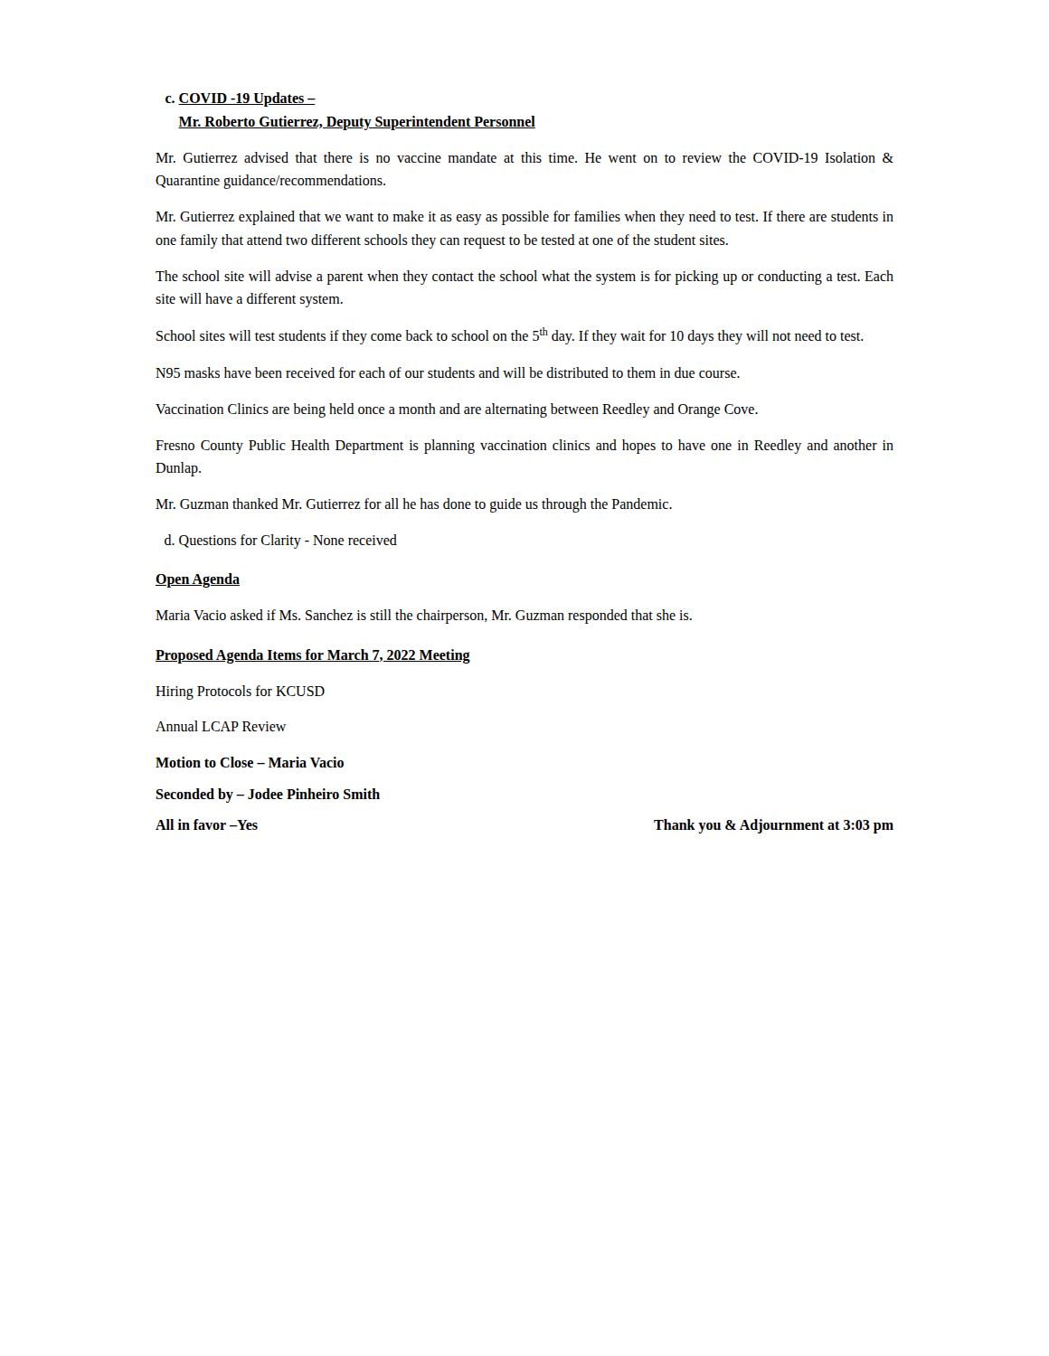COVID -19 Updates – Mr. Roberto Gutierrez, Deputy Superintendent Personnel
Mr. Gutierrez advised that there is no vaccine mandate at this time. He went on to review the COVID-19 Isolation & Quarantine guidance/recommendations.
Mr. Gutierrez explained that we want to make it as easy as possible for families when they need to test. If there are students in one family that attend two different schools they can request to be tested at one of the student sites.
The school site will advise a parent when they contact the school what the system is for picking up or conducting a test. Each site will have a different system.
School sites will test students if they come back to school on the 5th day. If they wait for 10 days they will not need to test.
N95 masks have been received for each of our students and will be distributed to them in due course.
Vaccination Clinics are being held once a month and are alternating between Reedley and Orange Cove.
Fresno County Public Health Department is planning vaccination clinics and hopes to have one in Reedley and another in Dunlap.
Mr. Guzman thanked Mr. Gutierrez for all he has done to guide us through the Pandemic.
Questions for Clarity - None received
Open Agenda
Maria Vacio asked if Ms. Sanchez is still the chairperson, Mr. Guzman responded that she is.
Proposed Agenda Items for March 7, 2022 Meeting
Hiring Protocols for KCUSD
Annual LCAP Review
Motion to Close – Maria Vacio
Seconded by – Jodee Pinheiro Smith
All in favor –Yes Thank you & Adjournment at 3:03 pm